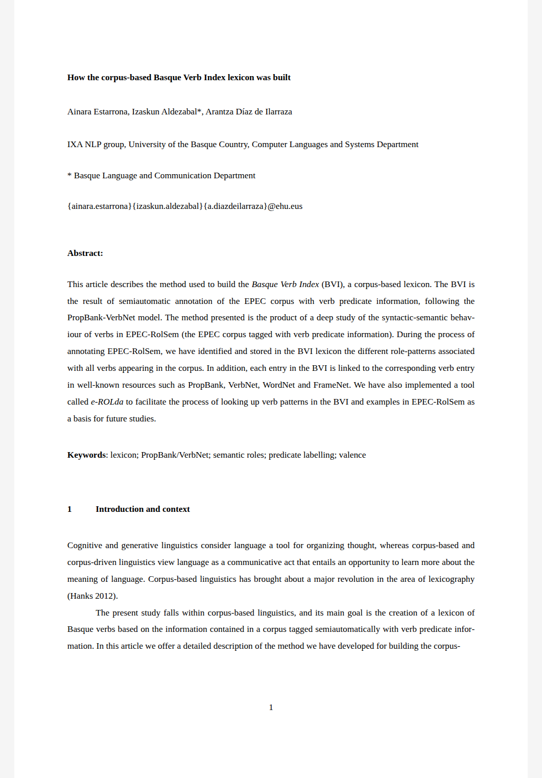How the corpus-based Basque Verb Index lexicon was built
Ainara Estarrona, Izaskun Aldezabal*, Arantza Díaz de Ilarraza
IXA NLP group, University of the Basque Country, Computer Languages and Systems Department
* Basque Language and Communication Department
{ainara.estarrona}{izaskun.aldezabal}{a.diazdeilarraza}@ehu.eus
Abstract:
This article describes the method used to build the Basque Verb Index (BVI), a corpus-based lexicon. The BVI is the result of semiautomatic annotation of the EPEC corpus with verb predicate information, following the PropBank-VerbNet model. The method presented is the product of a deep study of the syntactic-semantic behaviour of verbs in EPEC-RolSem (the EPEC corpus tagged with verb predicate information). During the process of annotating EPEC-RolSem, we have identified and stored in the BVI lexicon the different role-patterns associated with all verbs appearing in the corpus. In addition, each entry in the BVI is linked to the corresponding verb entry in well-known resources such as PropBank, VerbNet, WordNet and FrameNet. We have also implemented a tool called e-ROLda to facilitate the process of looking up verb patterns in the BVI and examples in EPEC-RolSem as a basis for future studies.
Keywords: lexicon; PropBank/VerbNet; semantic roles; predicate labelling; valence
1 Introduction and context
Cognitive and generative linguistics consider language a tool for organizing thought, whereas corpus-based and corpus-driven linguistics view language as a communicative act that entails an opportunity to learn more about the meaning of language. Corpus-based linguistics has brought about a major revolution in the area of lexicography (Hanks 2012).
The present study falls within corpus-based linguistics, and its main goal is the creation of a lexicon of Basque verbs based on the information contained in a corpus tagged semiautomatically with verb predicate information. In this article we offer a detailed description of the method we have developed for building the corpus-
1